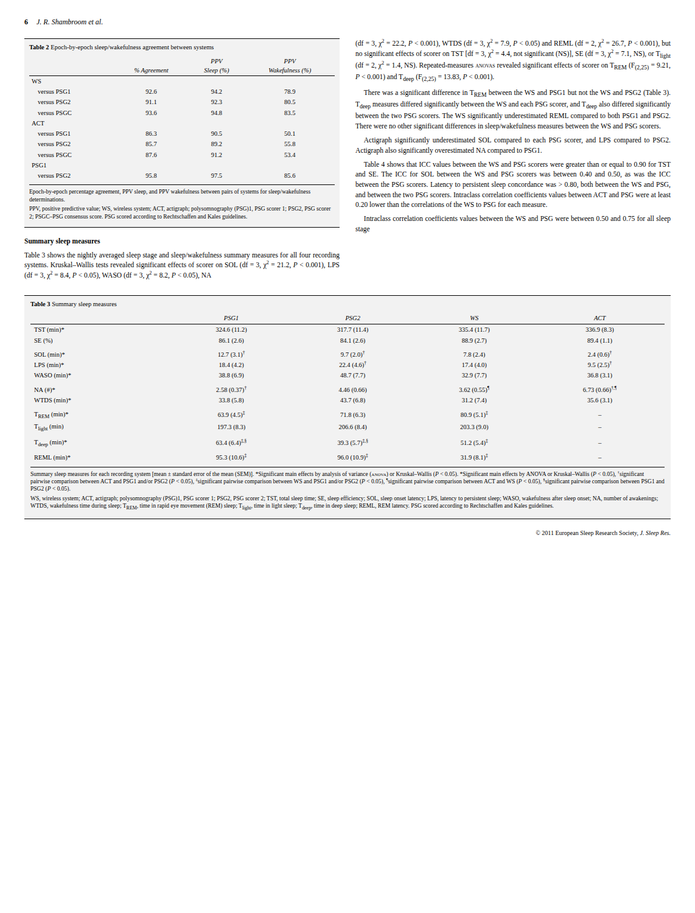6 J. R. Shambroom et al.
Table 2 Epoch-by-epoch sleep/wakefulness agreement between systems
| | % Agreement | PPV Sleep (%) | PPV Wakefulness (%) |
| --- | --- | --- | --- |
| WS | | | |
| versus PSG1 | 92.6 | 94.2 | 78.9 |
| versus PSG2 | 91.1 | 92.3 | 80.5 |
| versus PSGC | 93.6 | 94.8 | 83.5 |
| ACT | | | |
| versus PSG1 | 86.3 | 90.5 | 50.1 |
| versus PSG2 | 85.7 | 89.2 | 55.8 |
| versus PSGC | 87.6 | 91.2 | 53.4 |
| PSG1 | | | |
| versus PSG2 | 95.8 | 97.5 | 85.6 |
Epoch-by-epoch percentage agreement, PPV sleep, and PPV wakefulness between pairs of systems for sleep/wakefulness determinations.
PPV, positive predictive value; WS, wireless system; ACT, actigraph; polysomnography (PSG)1, PSG scorer 1; PSG2, PSG scorer 2; PSGC–PSG consensus score. PSG scored according to Rechtschaffen and Kales guidelines.
Summary sleep measures
Table 3 shows the nightly averaged sleep stage and sleep/wakefulness summary measures for all four recording systems. Kruskal–Wallis tests revealed significant effects of scorer on SOL (df = 3, χ2 = 21.2, P < 0.001), LPS (df = 3, χ2 = 8.4, P < 0.05), WASO (df = 3, χ2 = 8.2, P < 0.05), NA
(df = 3, χ2 = 22.2, P < 0.001), WTDS (df = 3, χ2 = 7.9, P < 0.05) and REML (df = 2, χ2 = 26.7, P < 0.001), but no significant effects of scorer on TST [df = 3, χ2 = 4.4, not significant (NS)], SE (df = 3, χ2 = 7.1, NS), or Tlight (df = 2, χ2 = 1.4, NS). Repeated-measures anovas revealed significant effects of scorer on TREM (F(2,25) = 9.21, P < 0.001) and Tdeep (F(2,25) = 13.83, P < 0.001).
There was a significant difference in TREM between the WS and PSG1 but not the WS and PSG2 (Table 3). Tdeep measures differed significantly between the WS and each PSG scorer, and Tdeep also differed significantly between the two PSG scorers. The WS significantly underestimated REML compared to both PSG1 and PSG2. There were no other significant differences in sleep/wakefulness measures between the WS and PSG scorers.
Actigraph significantly underestimated SOL compared to each PSG scorer, and LPS compared to PSG2. Actigraph also significantly overestimated NA compared to PSG1.
Table 4 shows that ICC values between the WS and PSG scorers were greater than or equal to 0.90 for TST and SE. The ICC for SOL between the WS and PSG scorers was between 0.40 and 0.50, as was the ICC between the PSG scorers. Latency to persistent sleep concordance was > 0.80, both between the WS and PSG, and between the two PSG scorers. Intraclass correlation coefficients values between ACT and PSG were at least 0.20 lower than the correlations of the WS to PSG for each measure.
Intraclass correlation coefficients values between the WS and PSG were between 0.50 and 0.75 for all sleep stage
Table 3 Summary sleep measures
| | PSG1 | PSG2 | WS | ACT |
| --- | --- | --- | --- | --- |
| TST (min)* | 324.6 (11.2) | 317.7 (11.4) | 335.4 (11.7) | 336.9 (8.3) |
| SE (%) | 86.1 (2.6) | 84.1 (2.6) | 88.9 (2.7) | 89.4 (1.1) |
| SOL (min)* | 12.7 (3.1) † | 9.7 (2.0) † | 7.8 (2.4) | 2.4 (0.6) † |
| LPS (min)* | 18.4 (4.2) | 22.4 (4.6) † | 17.4 (4.0) | 9.5 (2.5) † |
| WASO (min)* | 38.8 (6.9) | 48.7 (7.7) | 32.9 (7.7) | 36.8 (3.1) |
| NA (#)* | 2.58 (0.37) † | 4.46 (0.66) | 3.62 (0.55) ¶ | 6.73 (0.66) †,¶ |
| WTDS (min)* | 33.8 (5.8) | 43.7 (6.8) | 31.2 (7.4) | 35.6 (3.1) |
| T REM (min)* | 63.9 (4.5) ‡ | 71.8 (6.3) | 80.9 (5.1) ‡ | – |
| T light (min) | 197.3 (8.3) | 206.6 (8.4) | 203.3 (9.0) | – |
| T deep (min)* | 63.4 (6.4) ‡,§ | 39.3 (5.7) ‡,§ | 51.2 (5.4) ‡ | – |
| REML (min)* | 95.3 (10.6) ‡ | 96.0 (10.9) ‡ | 31.9 (8.1) ‡ | – |
Summary sleep measures for each recording system [mean ± standard error of the mean (SEM)]. *Significant main effects by analysis of variance (anova) or Kruskal–Wallis (P < 0.05). *Significant main effects by ANOVA or Kruskal–Wallis (P < 0.05), †significant pairwise comparison between ACT and PSG1 and/or PSG2 (P < 0.05), ‡significant pairwise comparison between WS and PSG1 and/or PSG2 (P < 0.05), ¶significant pairwise comparison between ACT and WS (P < 0.05), §significant pairwise comparison between PSG1 and PSG2 (P < 0.05).
WS, wireless system; ACT, actigraph; polysomnography (PSG)1, PSG scorer 1; PSG2, PSG scorer 2; TST, total sleep time; SE, sleep efficiency; SOL, sleep onset latency; LPS, latency to persistent sleep; WASO, wakefulness after sleep onset; NA, number of awakenings; WTDS, wakefulness time during sleep; TREM, time in rapid eye movement (REM) sleep; Tlight, time in light sleep; Tdeep, time in deep sleep; REML, REM latency. PSG scored according to Rechtschaffen and Kales guidelines.
© 2011 European Sleep Research Society, J. Sleep Res.